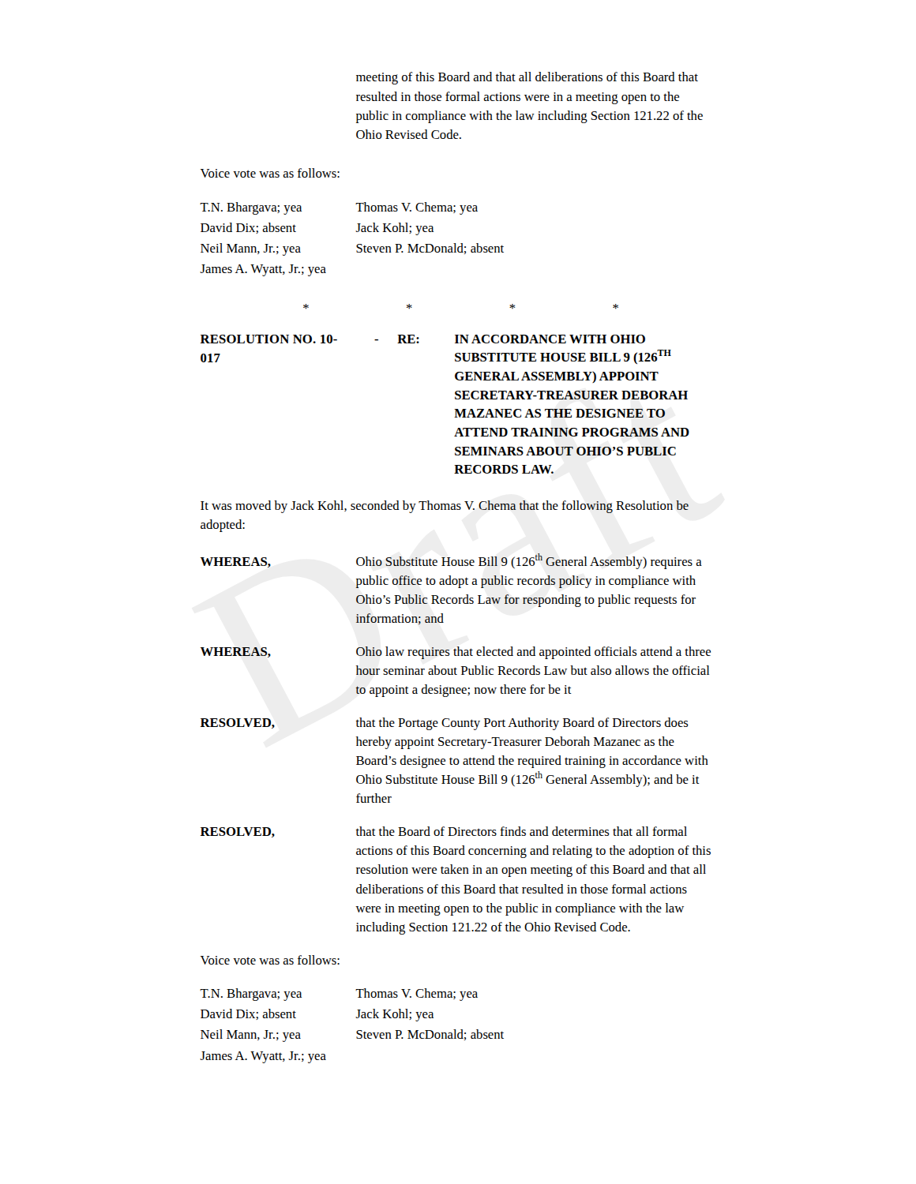Draft
meeting of this Board and that all deliberations of this Board that resulted in those formal actions were in a meeting open to the public in compliance with the law including Section 121.22 of the Ohio Revised Code.
Voice vote was as follows:
| T.N. Bhargava; yea | Thomas V. Chema; yea |
| David Dix; absent | Jack Kohl; yea |
| Neil Mann, Jr.; yea | Steven P. McDonald; absent |
| James A. Wyatt, Jr.; yea | |
****
| RESOLUTION NO. 10-017 | - | RE: | IN ACCORDANCE WITH OHIO SUBSTITUTE HOUSE BILL 9 (126 TH GENERAL ASSEMBLY) APPOINT SECRETARY-TREASURER DEBORAH MAZANEC AS THE DESIGNEE TO ATTEND TRAINING PROGRAMS AND SEMINARS ABOUT OHIO’S PUBLIC RECORDS LAW. |
It was moved by Jack Kohl, seconded by Thomas V. Chema that the following Resolution be adopted:
| WHEREAS, | Ohio Substitute House Bill 9 (126 th General Assembly) requires a public office to adopt a public records policy in compliance with Ohio’s Public Records Law for responding to public requests for information; and |
| WHEREAS, | Ohio law requires that elected and appointed officials attend a three hour seminar about Public Records Law but also allows the official to appoint a designee; now there for be it |
| RESOLVED, | that the Portage County Port Authority Board of Directors does hereby appoint Secretary-Treasurer Deborah Mazanec as the Board’s designee to attend the required training in accordance with Ohio Substitute House Bill 9 (126 th General Assembly); and be it further |
| RESOLVED, | that the Board of Directors finds and determines that all formal actions of this Board concerning and relating to the adoption of this resolution were taken in an open meeting of this Board and that all deliberations of this Board that resulted in those formal actions were in meeting open to the public in compliance with the law including Section 121.22 of the Ohio Revised Code. |
Voice vote was as follows:
| T.N. Bhargava; yea | Thomas V. Chema; yea |
| David Dix; absent | Jack Kohl; yea |
| Neil Mann, Jr.; yea | Steven P. McDonald; absent |
| James A. Wyatt, Jr.; yea | |